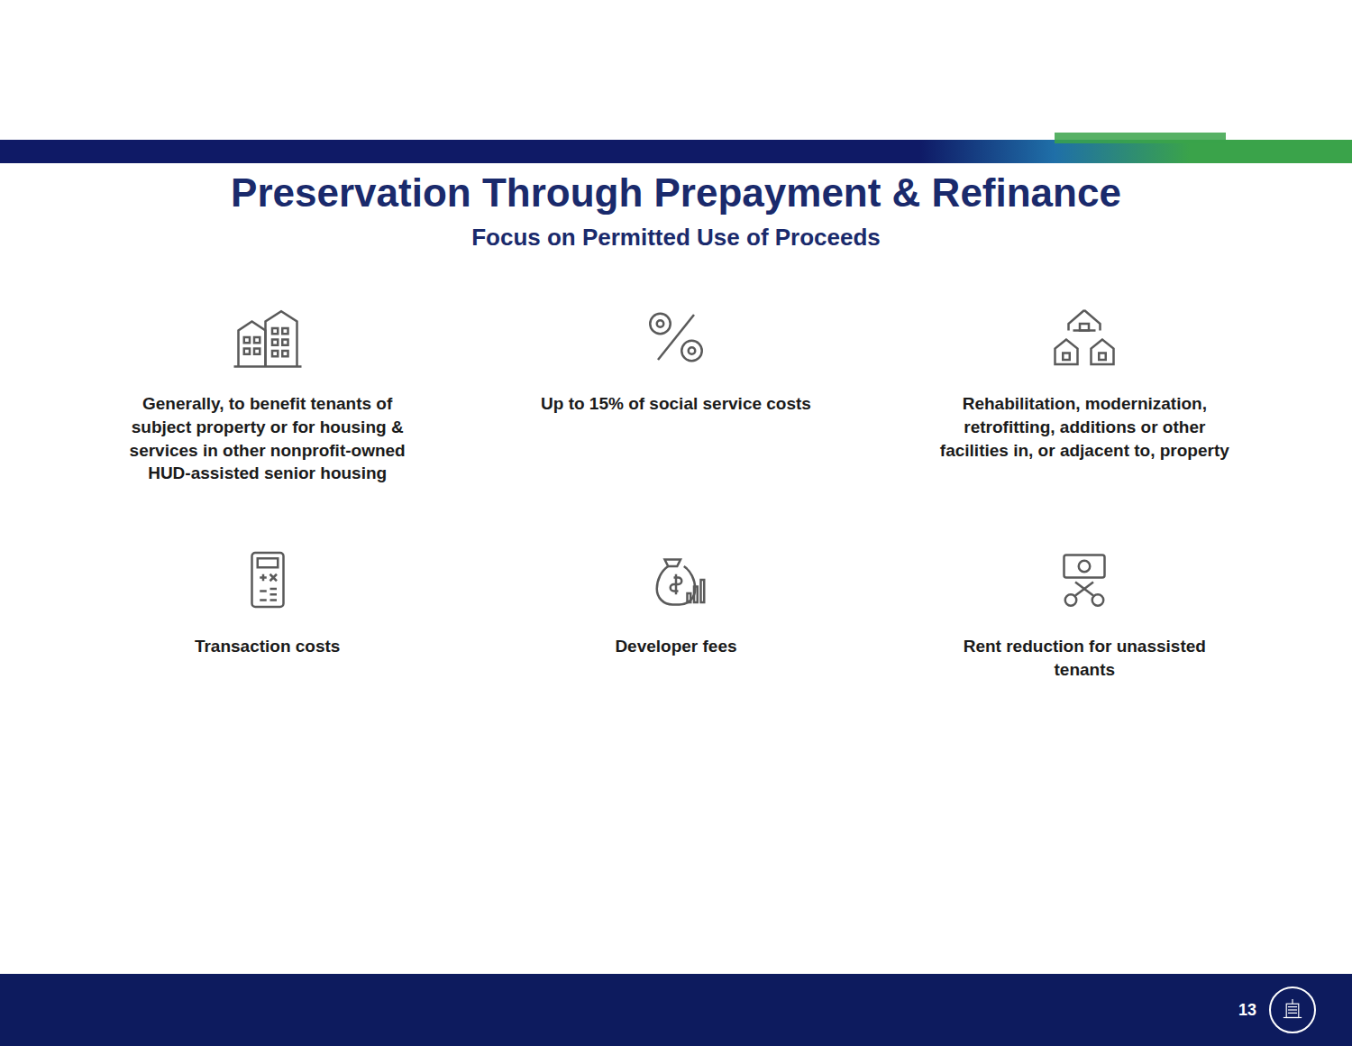Preservation Through Prepayment & Refinance
Focus on Permitted Use of Proceeds
Generally, to benefit tenants of subject property or for housing & services in other nonprofit-owned HUD-assisted senior housing
Up to 15% of social service costs
Rehabilitation, modernization, retrofitting, additions or other facilities in, or adjacent to, property
Transaction costs
Developer fees
Rent reduction for unassisted tenants
13